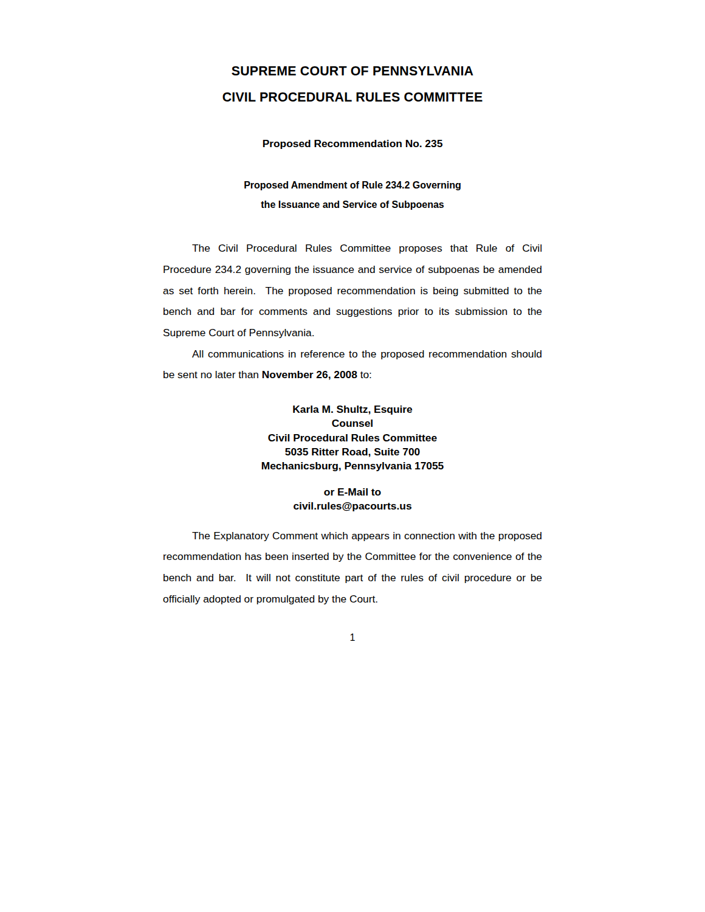SUPREME COURT OF PENNSYLVANIA
CIVIL PROCEDURAL RULES COMMITTEE
Proposed Recommendation No. 235
Proposed Amendment of Rule 234.2 Governing
the Issuance and Service of Subpoenas
The Civil Procedural Rules Committee proposes that Rule of Civil Procedure 234.2 governing the issuance and service of subpoenas be amended as set forth herein. The proposed recommendation is being submitted to the bench and bar for comments and suggestions prior to its submission to the Supreme Court of Pennsylvania.
All communications in reference to the proposed recommendation should be sent no later than November 26, 2008 to:
Karla M. Shultz, Esquire
Counsel
Civil Procedural Rules Committee
5035 Ritter Road, Suite 700
Mechanicsburg, Pennsylvania 17055
or E-Mail to
civil.rules@pacourts.us
The Explanatory Comment which appears in connection with the proposed recommendation has been inserted by the Committee for the convenience of the bench and bar. It will not constitute part of the rules of civil procedure or be officially adopted or promulgated by the Court.
1